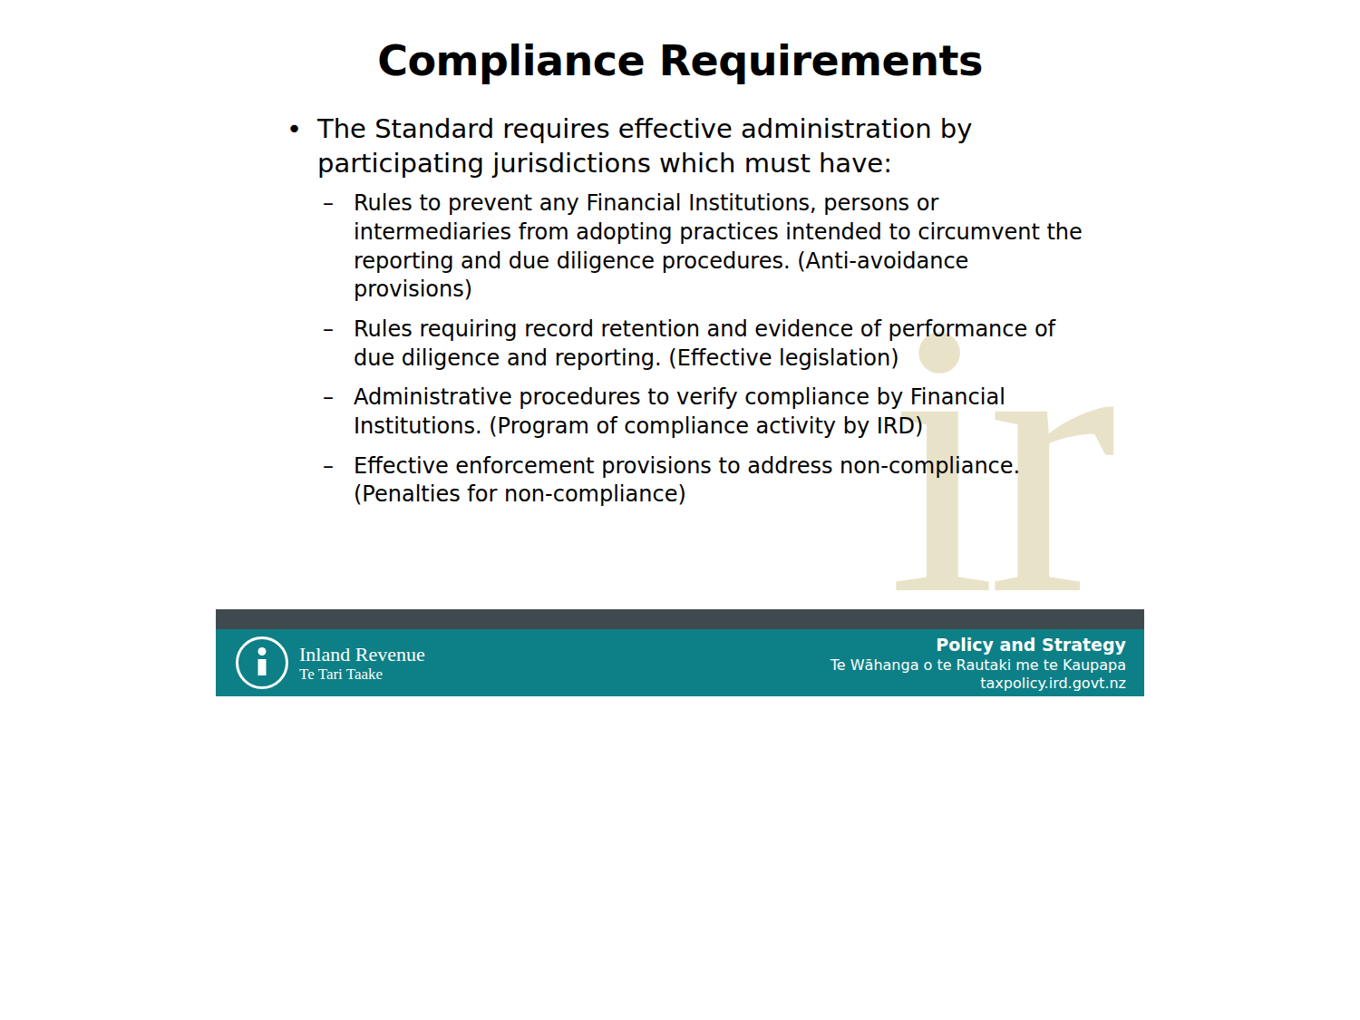ir
Compliance Requirements
The Standard requires effective administration by participating jurisdictions which must have:
Rules to prevent any Financial Institutions, persons or intermediaries from adopting practices intended to circumvent the reporting and due diligence procedures. (Anti-avoidance provisions)
Rules requiring record retention and evidence of performance of due diligence and reporting. (Effective legislation)
Administrative procedures to verify compliance by Financial Institutions. (Program of compliance activity by IRD)
Effective enforcement provisions to address non-compliance. (Penalties for non-compliance)
Inland Revenue
Te Tari Taake
Policy and Strategy
Te Wāhanga o te Rautaki me te Kaupapa
taxpolicy.ird.govt.nz